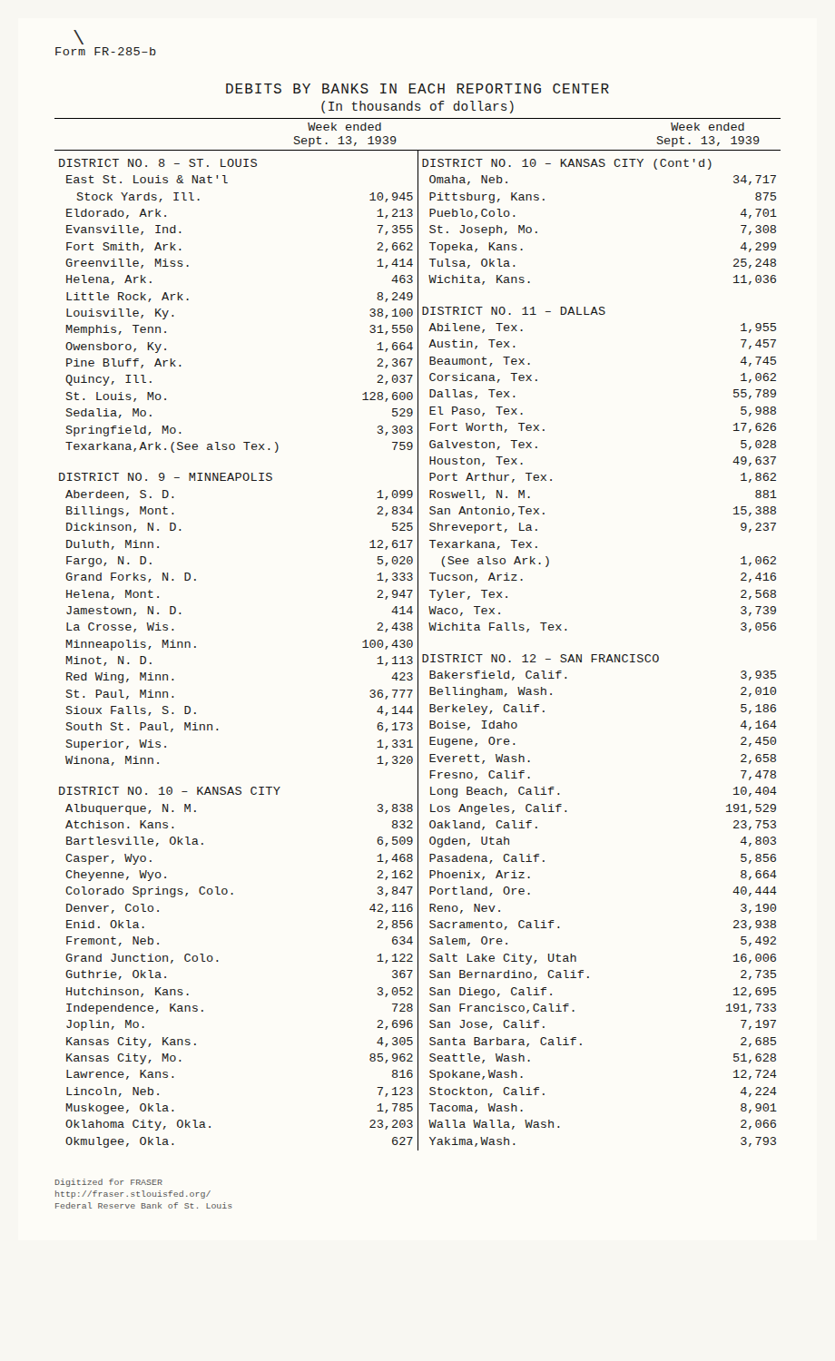\
Form FR-285–b
Debits by Banks in Each Reporting Center
(In thousands of dollars)
| | Week ended Sept. 13, 1939 | | Week ended Sept. 13, 1939 |
| --- | --- | --- | --- |
| / DISTRICT NO. 8 – ST. LOUIS / / East St. Louis & Nat'l / / / Stock Yards, Ill. / 10,945 / / Eldorado, Ark. / 1,213 / / Evansville, Ind. / 7,355 / / Fort Smith, Ark. / 2,662 / / Greenville, Miss. / 1,414 / / Helena, Ark. / 463 / / Little Rock, Ark. / 8,249 / / Louisville, Ky. / 38,100 / / Memphis, Tenn. / 31,550 / / Owensboro, Ky. / 1,664 / / Pine Bluff, Ark. / 2,367 / / Quincy, Ill. / 2,037 / / St. Louis, Mo. / 128,600 / / Sedalia, Mo. / 529 / / Springfield, Mo. / 3,303 / / Texarkana,Ark.(See also Tex.) / 759 / / DISTRICT NO. 9 – MINNEAPOLIS / / Aberdeen, S. D. / 1,099 / / Billings, Mont. / 2,834 / / Dickinson, N. D. / 525 / / Duluth, Minn. / 12,617 / / Fargo, N. D. / 5,020 / / Grand Forks, N. D. / 1,333 / / Helena, Mont. / 2,947 / / Jamestown, N. D. / 414 / / La Crosse, Wis. / 2,438 / / Minneapolis, Minn. / 100,430 / / Minot, N. D. / 1,113 / / Red Wing, Minn. / 423 / / St. Paul, Minn. / 36,777 / / Sioux Falls, S. D. / 4,144 / / South St. Paul, Minn. / 6,173 / / Superior, Wis. / 1,331 / / Winona, Minn. / 1,320 / / DISTRICT NO. 10 – KANSAS CITY / / Albuquerque, N. M. / 3,838 / / Atchison. Kans. / 832 / / Bartlesville, Okla. / 6,509 / / Casper, Wyo. / 1,468 / / Cheyenne, Wyo. / 2,162 / / Colorado Springs, Colo. / 3,847 / / Denver, Colo. / 42,116 / / Enid. Okla. / 2,856 / / Fremont, Neb. / 634 / / Grand Junction, Colo. / 1,122 / / Guthrie, Okla. / 367 / / Hutchinson, Kans. / 3,052 / / Independence, Kans. / 728 / / Joplin, Mo. / 2,696 / / Kansas City, Kans. / 4,305 / / Kansas City, Mo. / 85,962 / / Lawrence, Kans. / 816 / / Lincoln, Neb. / 7,123 / / Muskogee, Okla. / 1,785 / / Oklahoma City, Okla. / 23,203 / / Okmulgee, Okla. / 627 / | / DISTRICT NO. 10 – KANSAS CITY (Cont'd) / / Omaha, Neb. / 34,717 / / Pittsburg, Kans. / 875 / / Pueblo,Colo. / 4,701 / / St. Joseph, Mo. / 7,308 / / Topeka, Kans. / 4,299 / / Tulsa, Okla. / 25,248 / / Wichita, Kans. / 11,036 / / DISTRICT NO. 11 – DALLAS / / Abilene, Tex. / 1,955 / / Austin, Tex. / 7,457 / / Beaumont, Tex. / 4,745 / / Corsicana, Tex. / 1,062 / / Dallas, Tex. / 55,789 / / El Paso, Tex. / 5,988 / / Fort Worth, Tex. / 17,626 / / Galveston, Tex. / 5,028 / / Houston, Tex. / 49,637 / / Port Arthur, Tex. / 1,862 / / Roswell, N. M. / 881 / / San Antonio,Tex. / 15,388 / / Shreveport, La. / 9,237 / / Texarkana, Tex. / / / (See also Ark.) / 1,062 / / Tucson, Ariz. / 2,416 / / Tyler, Tex. / 2,568 / / Waco, Tex. / 3,739 / / Wichita Falls, Tex. / 3,056 / / DISTRICT NO. 12 – SAN FRANCISCO / / Bakersfield, Calif. / 3,935 / / Bellingham, Wash. / 2,010 / / Berkeley, Calif. / 5,186 / / Boise, Idaho / 4,164 / / Eugene, Ore. / 2,450 / / Everett, Wash. / 2,658 / / Fresno, Calif. / 7,478 / / Long Beach, Calif. / 10,404 / / Los Angeles, Calif. / 191,529 / / Oakland, Calif. / 23,753 / / Ogden, Utah / 4,803 / / Pasadena, Calif. / 5,856 / / Phoenix, Ariz. / 8,664 / / Portland, Ore. / 40,444 / / Reno, Nev. / 3,190 / / Sacramento, Calif. / 23,938 / / Salem, Ore. / 5,492 / / Salt Lake City, Utah / 16,006 / / San Bernardino, Calif. / 2,735 / / San Diego, Calif. / 12,695 / / San Francisco,Calif. / 191,733 / / San Jose, Calif. / 7,197 / / Santa Barbara, Calif. / 2,685 / / Seattle, Wash. / 51,628 / / Spokane,Wash. / 12,724 / / Stockton, Calif. / 4,224 / / Tacoma, Wash. / 8,901 / / Walla Walla, Wash. / 2,066 / / Yakima,Wash. / 3,793 / |
Digitized for FRASER
http://fraser.stlouisfed.org/
Federal Reserve Bank of St. Louis